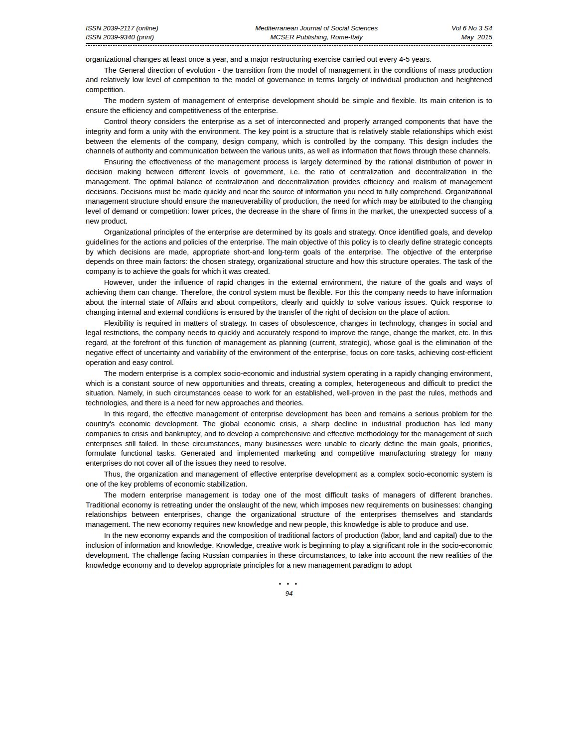| ISSN 2039-2117 (online) | Mediterranean Journal of Social Sciences | Vol 6 No 3 S4 |
| ISSN 2039-9340 (print) | MCSER Publishing, Rome-Italy | May 2015 |
organizational changes at least once a year, and a major restructuring exercise carried out every 4-5 years.
The General direction of evolution - the transition from the model of management in the conditions of mass production and relatively low level of competition to the model of governance in terms largely of individual production and heightened competition.
The modern system of management of enterprise development should be simple and flexible. Its main criterion is to ensure the efficiency and competitiveness of the enterprise.
Control theory considers the enterprise as a set of interconnected and properly arranged components that have the integrity and form a unity with the environment. The key point is a structure that is relatively stable relationships which exist between the elements of the company, design company, which is controlled by the company. This design includes the channels of authority and communication between the various units, as well as information that flows through these channels.
Ensuring the effectiveness of the management process is largely determined by the rational distribution of power in decision making between different levels of government, i.e. the ratio of centralization and decentralization in the management. The optimal balance of centralization and decentralization provides efficiency and realism of management decisions. Decisions must be made quickly and near the source of information you need to fully comprehend. Organizational management structure should ensure the maneuverability of production, the need for which may be attributed to the changing level of demand or competition: lower prices, the decrease in the share of firms in the market, the unexpected success of a new product.
Organizational principles of the enterprise are determined by its goals and strategy. Once identified goals, and develop guidelines for the actions and policies of the enterprise. The main objective of this policy is to clearly define strategic concepts by which decisions are made, appropriate short-and long-term goals of the enterprise. The objective of the enterprise depends on three main factors: the chosen strategy, organizational structure and how this structure operates. The task of the company is to achieve the goals for which it was created.
However, under the influence of rapid changes in the external environment, the nature of the goals and ways of achieving them can change. Therefore, the control system must be flexible. For this the company needs to have information about the internal state of Affairs and about competitors, clearly and quickly to solve various issues. Quick response to changing internal and external conditions is ensured by the transfer of the right of decision on the place of action.
Flexibility is required in matters of strategy. In cases of obsolescence, changes in technology, changes in social and legal restrictions, the company needs to quickly and accurately respond-to improve the range, change the market, etc. In this regard, at the forefront of this function of management as planning (current, strategic), whose goal is the elimination of the negative effect of uncertainty and variability of the environment of the enterprise, focus on core tasks, achieving cost-efficient operation and easy control.
The modern enterprise is a complex socio-economic and industrial system operating in a rapidly changing environment, which is a constant source of new opportunities and threats, creating a complex, heterogeneous and difficult to predict the situation. Namely, in such circumstances cease to work for an established, well-proven in the past the rules, methods and technologies, and there is a need for new approaches and theories.
In this regard, the effective management of enterprise development has been and remains a serious problem for the country's economic development. The global economic crisis, a sharp decline in industrial production has led many companies to crisis and bankruptcy, and to develop a comprehensive and effective methodology for the management of such enterprises still failed. In these circumstances, many businesses were unable to clearly define the main goals, priorities, formulate functional tasks. Generated and implemented marketing and competitive manufacturing strategy for many enterprises do not cover all of the issues they need to resolve.
Thus, the organization and management of effective enterprise development as a complex socio-economic system is one of the key problems of economic stabilization.
The modern enterprise management is today one of the most difficult tasks of managers of different branches. Traditional economy is retreating under the onslaught of the new, which imposes new requirements on businesses: changing relationships between enterprises, change the organizational structure of the enterprises themselves and standards management. The new economy requires new knowledge and new people, this knowledge is able to produce and use.
In the new economy expands and the composition of traditional factors of production (labor, land and capital) due to the inclusion of information and knowledge. Knowledge, creative work is beginning to play a significant role in the socio-economic development. The challenge facing Russian companies in these circumstances, to take into account the new realities of the knowledge economy and to develop appropriate principles for a new management paradigm to adopt
• • •
94